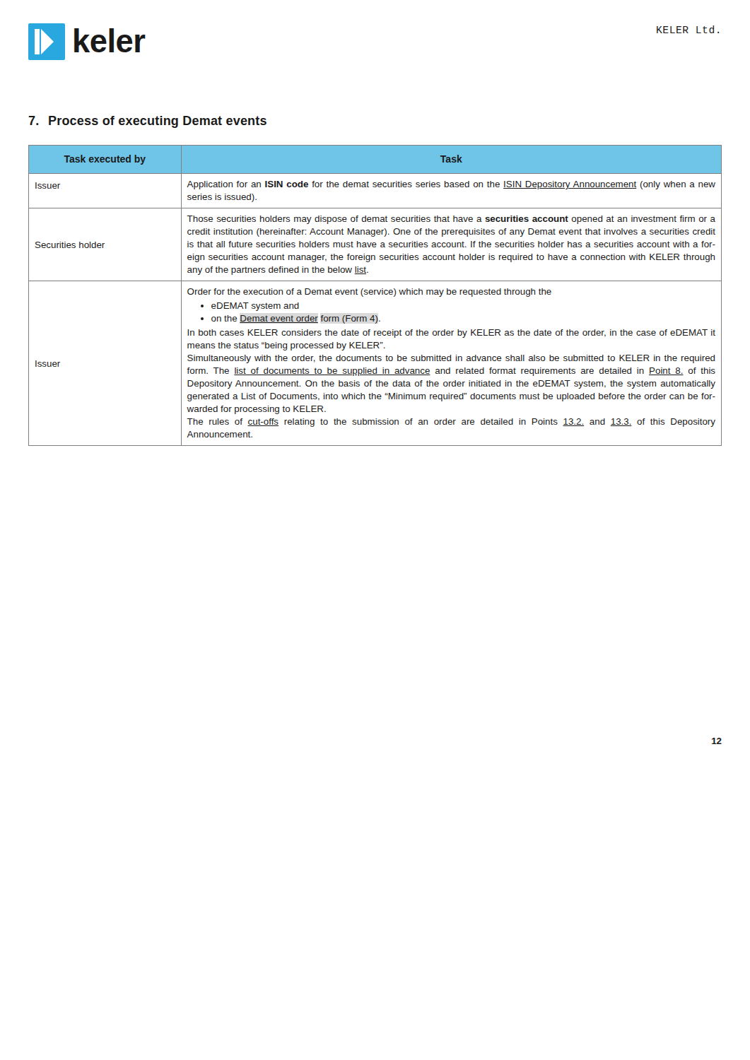keler
KELER Ltd.
7. Process of executing Demat events
| Task executed by | Task |
| --- | --- |
| Issuer | Application for an ISIN code for the demat securities series based on the ISIN Depository Announcement (only when a new series is issued). |
| Securities holder | Those securities holders may dispose of demat securities that have a securities account opened at an investment firm or a credit institution (hereinafter: Account Manager). One of the prerequisites of any Demat event that involves a securities credit is that all future securities holders must have a securities account. If the securities holder has a securities account with a foreign securities account manager, the foreign securities account holder is required to have a connection with KELER through any of the partners defined in the below list . |
| Issuer | Order for the execution of a Demat event (service) which may be requested through the eDEMAT system and on the Demat event order form (Form 4) . In both cases KELER considers the date of receipt of the order by KELER as the date of the order, in the case of eDEMAT it means the status “being processed by KELER”. Simultaneously with the order, the documents to be submitted in advance shall also be submitted to KELER in the required form. The list of documents to be supplied in advance and related format requirements are detailed in Point 8. of this Depository Announcement. On the basis of the data of the order initiated in the eDEMAT system, the system automatically generated a List of Documents, into which the “Minimum required” documents must be uploaded before the order can be forwarded for processing to KELER. The rules of cut-offs relating to the submission of an order are detailed in Points 13.2. and 13.3. of this Depository Announcement. |
12